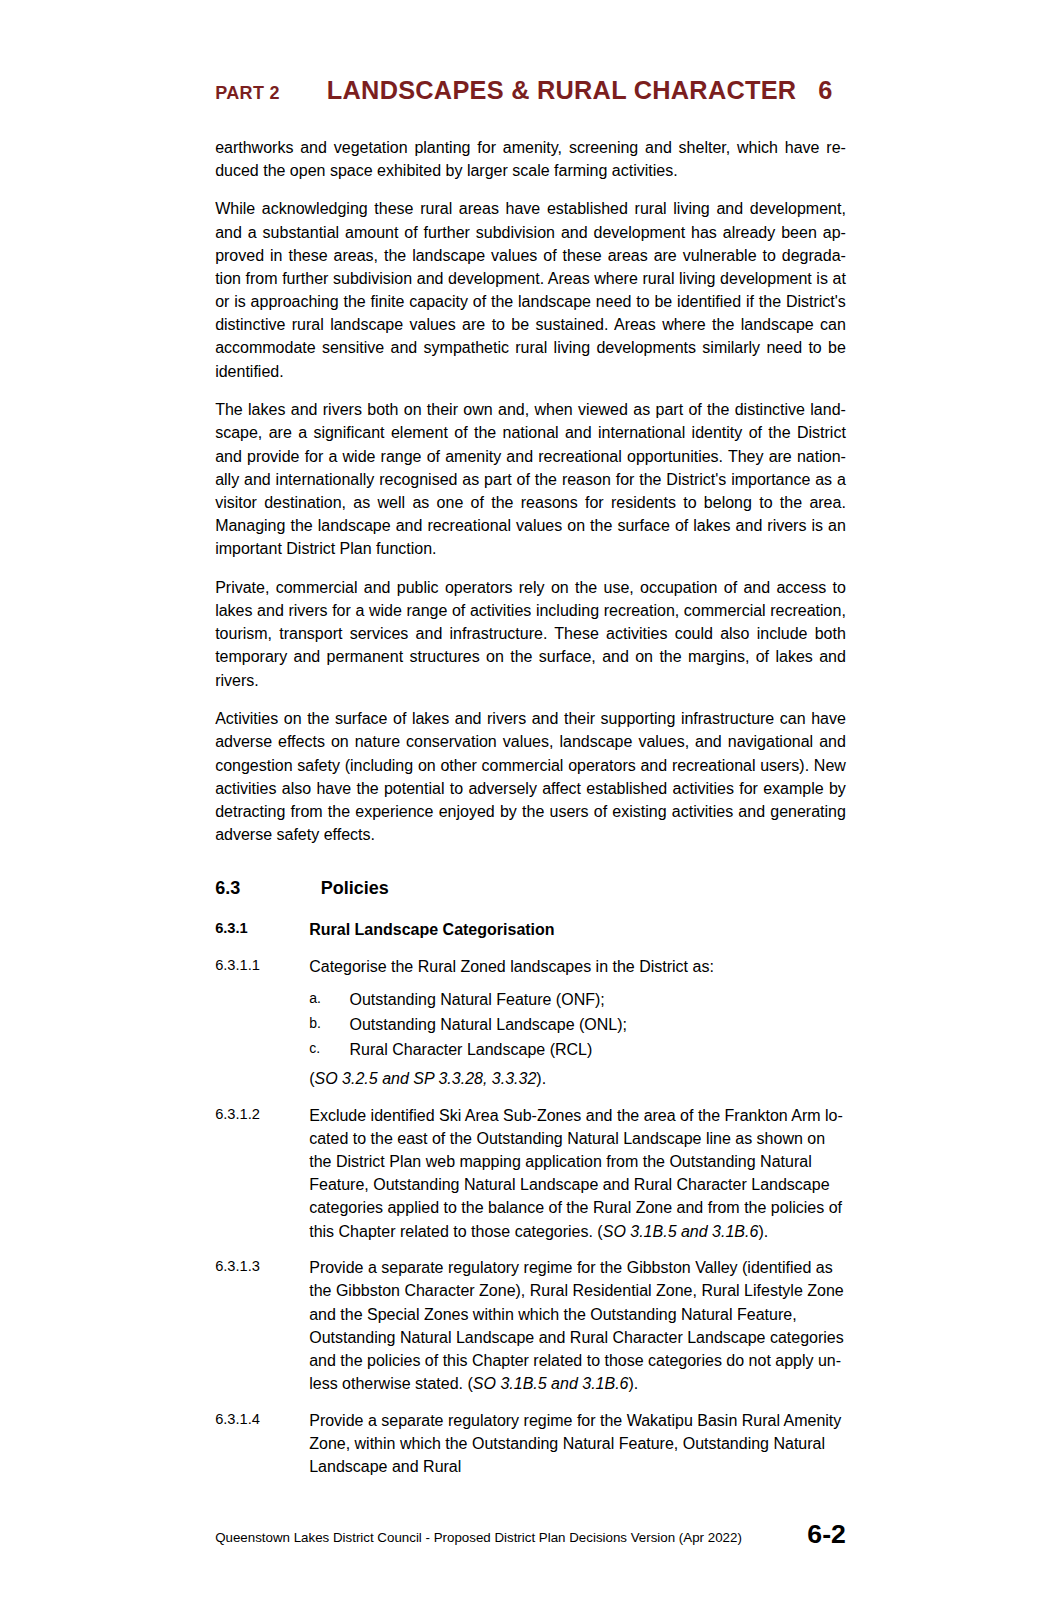PART 2
LANDSCAPES & RURAL CHARACTER 6
earthworks and vegetation planting for amenity, screening and shelter, which have reduced the open space exhibited by larger scale farming activities.
While acknowledging these rural areas have established rural living and development, and a substantial amount of further subdivision and development has already been approved in these areas, the landscape values of these areas are vulnerable to degradation from further subdivision and development. Areas where rural living development is at or is approaching the finite capacity of the landscape need to be identified if the District's distinctive rural landscape values are to be sustained. Areas where the landscape can accommodate sensitive and sympathetic rural living developments similarly need to be identified.
The lakes and rivers both on their own and, when viewed as part of the distinctive landscape, are a significant element of the national and international identity of the District and provide for a wide range of amenity and recreational opportunities. They are nationally and internationally recognised as part of the reason for the District's importance as a visitor destination, as well as one of the reasons for residents to belong to the area. Managing the landscape and recreational values on the surface of lakes and rivers is an important District Plan function.
Private, commercial and public operators rely on the use, occupation of and access to lakes and rivers for a wide range of activities including recreation, commercial recreation, tourism, transport services and infrastructure. These activities could also include both temporary and permanent structures on the surface, and on the margins, of lakes and rivers.
Activities on the surface of lakes and rivers and their supporting infrastructure can have adverse effects on nature conservation values, landscape values, and navigational and congestion safety (including on other commercial operators and recreational users). New activities also have the potential to adversely affect established activities for example by detracting from the experience enjoyed by the users of existing activities and generating adverse safety effects.
6.3 Policies
6.3.1
Rural Landscape Categorisation
6.3.1.1
Categorise the Rural Zoned landscapes in the District as:
a. Outstanding Natural Feature (ONF);
b. Outstanding Natural Landscape (ONL);
c. Rural Character Landscape (RCL)
(SO 3.2.5 and SP 3.3.28, 3.3.32).
6.3.1.2
Exclude identified Ski Area Sub-Zones and the area of the Frankton Arm located to the east of the Outstanding Natural Landscape line as shown on the District Plan web mapping application from the Outstanding Natural Feature, Outstanding Natural Landscape and Rural Character Landscape categories applied to the balance of the Rural Zone and from the policies of this Chapter related to those categories. (SO 3.1B.5 and 3.1B.6).
6.3.1.3
Provide a separate regulatory regime for the Gibbston Valley (identified as the Gibbston Character Zone), Rural Residential Zone, Rural Lifestyle Zone and the Special Zones within which the Outstanding Natural Feature, Outstanding Natural Landscape and Rural Character Landscape categories and the policies of this Chapter related to those categories do not apply unless otherwise stated. (SO 3.1B.5 and 3.1B.6).
6.3.1.4
Provide a separate regulatory regime for the Wakatipu Basin Rural Amenity Zone, within which the Outstanding Natural Feature, Outstanding Natural Landscape and Rural
Queenstown Lakes District Council - Proposed District Plan Decisions Version (Apr 2022)
6-2